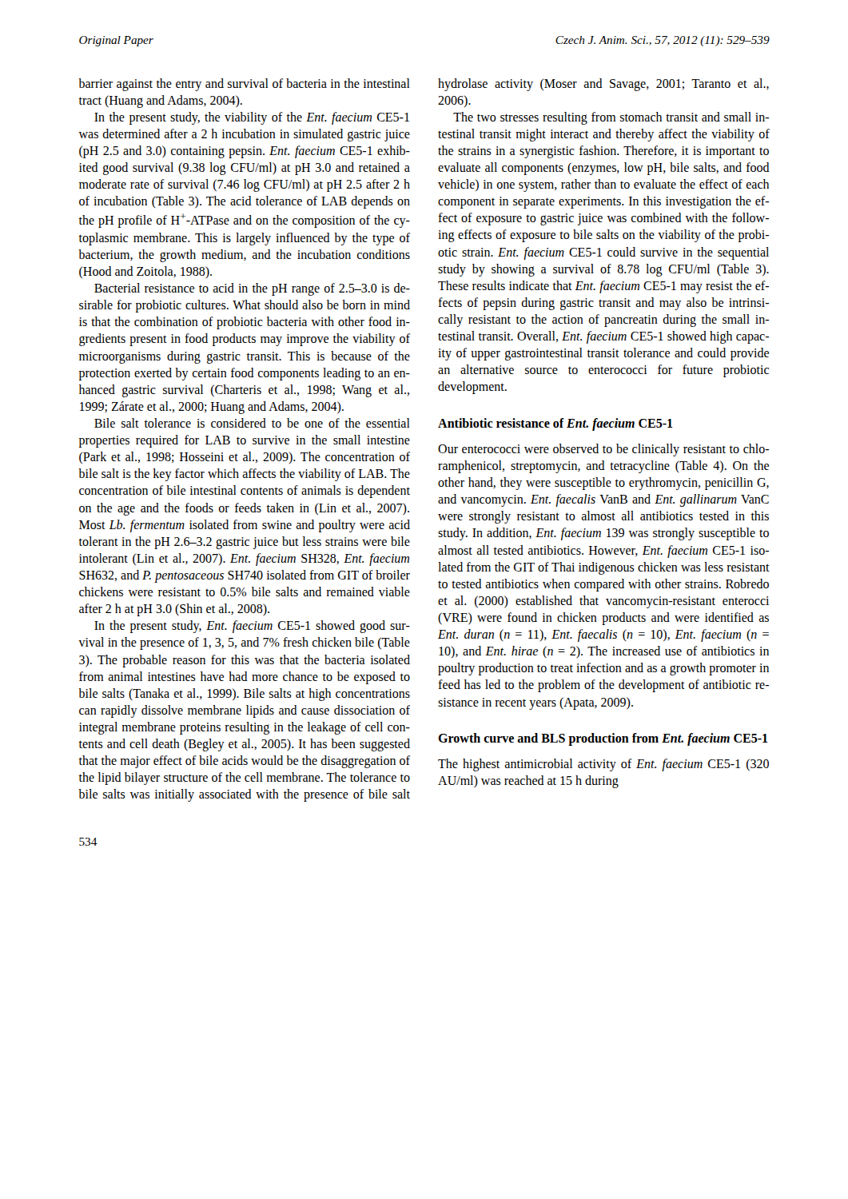Original Paper Czech J. Anim. Sci., 57, 2012 (11): 529–539
barrier against the entry and survival of bacteria in the intestinal tract (Huang and Adams, 2004).
In the present study, the viability of the Ent. faecium CE5-1 was determined after a 2 h incubation in simulated gastric juice (pH 2.5 and 3.0) containing pepsin. Ent. faecium CE5-1 exhibited good survival (9.38 log CFU/ml) at pH 3.0 and retained a moderate rate of survival (7.46 log CFU/ml) at pH 2.5 after 2 h of incubation (Table 3). The acid tolerance of LAB depends on the pH profile of H+-ATPase and on the composition of the cytoplasmic membrane. This is largely influenced by the type of bacterium, the growth medium, and the incubation conditions (Hood and Zoitola, 1988).
Bacterial resistance to acid in the pH range of 2.5–3.0 is desirable for probiotic cultures. What should also be born in mind is that the combination of probiotic bacteria with other food ingredients present in food products may improve the viability of microorganisms during gastric transit. This is because of the protection exerted by certain food components leading to an enhanced gastric survival (Charteris et al., 1998; Wang et al., 1999; Zárate et al., 2000; Huang and Adams, 2004).
Bile salt tolerance is considered to be one of the essential properties required for LAB to survive in the small intestine (Park et al., 1998; Hosseini et al., 2009). The concentration of bile salt is the key factor which affects the viability of LAB. The concentration of bile intestinal contents of animals is dependent on the age and the foods or feeds taken in (Lin et al., 2007). Most Lb. fermentum isolated from swine and poultry were acid tolerant in the pH 2.6–3.2 gastric juice but less strains were bile intolerant (Lin et al., 2007). Ent. faecium SH328, Ent. faecium SH632, and P. pentosaceous SH740 isolated from GIT of broiler chickens were resistant to 0.5% bile salts and remained viable after 2 h at pH 3.0 (Shin et al., 2008).
In the present study, Ent. faecium CE5-1 showed good survival in the presence of 1, 3, 5, and 7% fresh chicken bile (Table 3). The probable reason for this was that the bacteria isolated from animal intestines have had more chance to be exposed to bile salts (Tanaka et al., 1999). Bile salts at high concentrations can rapidly dissolve membrane lipids and cause dissociation of integral membrane proteins resulting in the leakage of cell contents and cell death (Begley et al., 2005). It has been suggested that the major effect of bile acids would be the disaggregation of the lipid bilayer structure of the cell membrane. The tolerance to bile salts was initially associated with the presence of bile salt hydrolase activity (Moser and Savage, 2001; Taranto et al., 2006).
The two stresses resulting from stomach transit and small intestinal transit might interact and thereby affect the viability of the strains in a synergistic fashion. Therefore, it is important to evaluate all components (enzymes, low pH, bile salts, and food vehicle) in one system, rather than to evaluate the effect of each component in separate experiments. In this investigation the effect of exposure to gastric juice was combined with the following effects of exposure to bile salts on the viability of the probiotic strain. Ent. faecium CE5-1 could survive in the sequential study by showing a survival of 8.78 log CFU/ml (Table 3). These results indicate that Ent. faecium CE5-1 may resist the effects of pepsin during gastric transit and may also be intrinsically resistant to the action of pancreatin during the small intestinal transit. Overall, Ent. faecium CE5-1 showed high capacity of upper gastrointestinal transit tolerance and could provide an alternative source to enterococci for future probiotic development.
Antibiotic resistance of Ent. faecium CE5-1
Our enterococci were observed to be clinically resistant to chloramphenicol, streptomycin, and tetracycline (Table 4). On the other hand, they were susceptible to erythromycin, penicillin G, and vancomycin. Ent. faecalis VanB and Ent. gallinarum VanC were strongly resistant to almost all antibiotics tested in this study. In addition, Ent. faecium 139 was strongly susceptible to almost all tested antibiotics. However, Ent. faecium CE5-1 isolated from the GIT of Thai indigenous chicken was less resistant to tested antibiotics when compared with other strains. Robredo et al. (2000) established that vancomycin-resistant enterocci (VRE) were found in chicken products and were identified as Ent. duran (n = 11), Ent. faecalis (n = 10), Ent. faecium (n = 10), and Ent. hirae (n = 2). The increased use of antibiotics in poultry production to treat infection and as a growth promoter in feed has led to the problem of the development of antibiotic resistance in recent years (Apata, 2009).
Growth curve and BLS production from Ent. faecium CE5-1
The highest antimicrobial activity of Ent. faecium CE5-1 (320 AU/ml) was reached at 15 h during
534